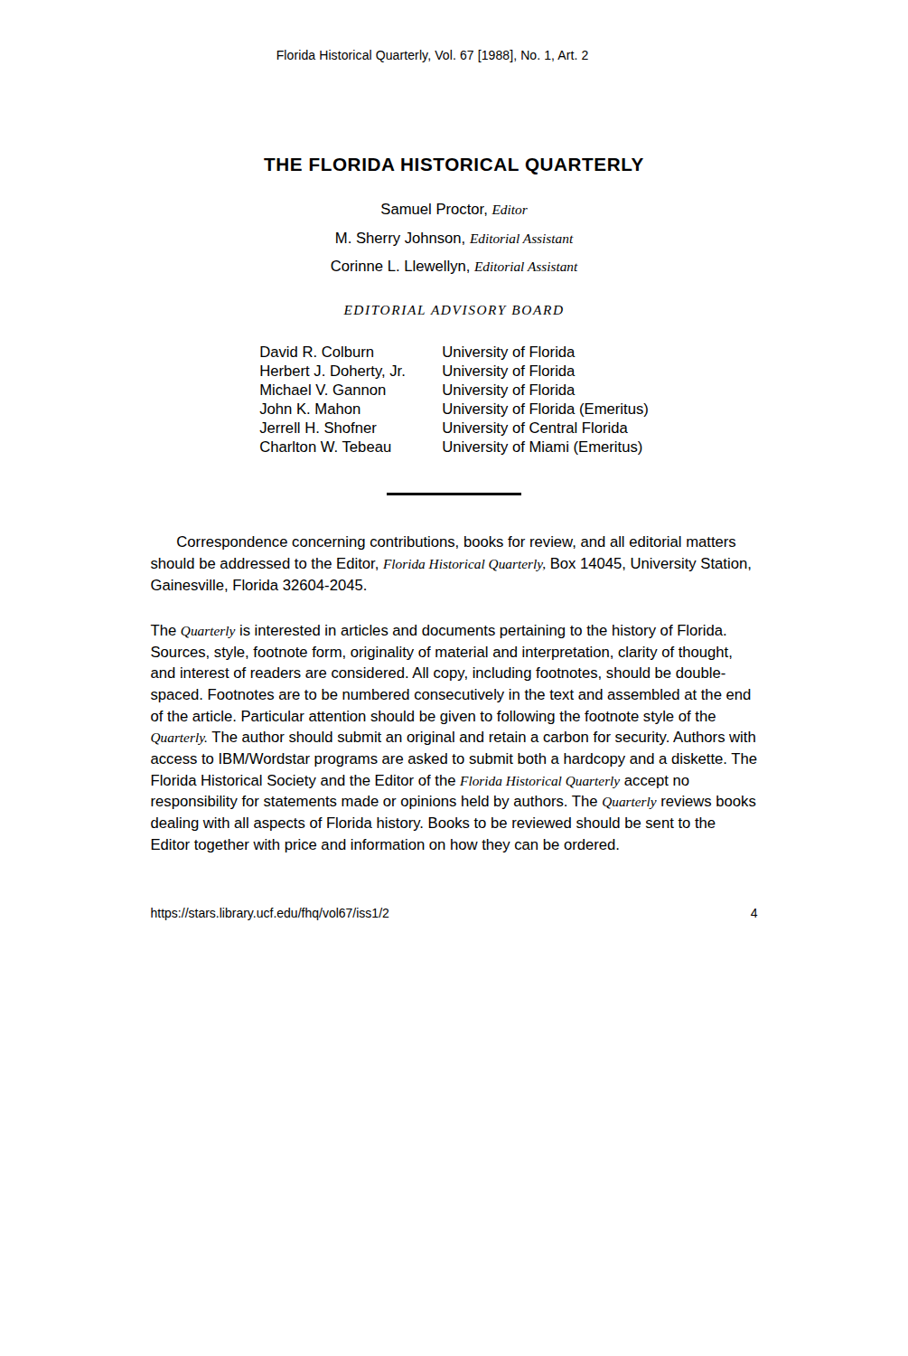Florida Historical Quarterly, Vol. 67 [1988], No. 1, Art. 2
THE FLORIDA HISTORICAL QUARTERLY
Samuel Proctor, Editor
M. Sherry Johnson, Editorial Assistant
Corinne L. Llewellyn, Editorial Assistant
EDITORIAL ADVISORY BOARD
| David R. Colburn | University of Florida |
| Herbert J. Doherty, Jr. | University of Florida |
| Michael V. Gannon | University of Florida |
| John K. Mahon | University of Florida (Emeritus) |
| Jerrell H. Shofner | University of Central Florida |
| Charlton W. Tebeau | University of Miami (Emeritus) |
Correspondence concerning contributions, books for review, and all editorial matters should be addressed to the Editor, Florida Historical Quarterly, Box 14045, University Station, Gainesville, Florida 32604-2045.
The Quarterly is interested in articles and documents pertaining to the history of Florida. Sources, style, footnote form, originality of material and interpretation, clarity of thought, and interest of readers are considered. All copy, including footnotes, should be double-spaced. Footnotes are to be numbered consecutively in the text and assembled at the end of the article. Particular attention should be given to following the footnote style of the Quarterly. The author should submit an original and retain a carbon for security. Authors with access to IBM/Wordstar programs are asked to submit both a hardcopy and a diskette. The Florida Historical Society and the Editor of the Florida Historical Quarterly accept no responsibility for statements made or opinions held by authors. The Quarterly reviews books dealing with all aspects of Florida history. Books to be reviewed should be sent to the Editor together with price and information on how they can be ordered.
https://stars.library.ucf.edu/fhq/vol67/iss1/2 4